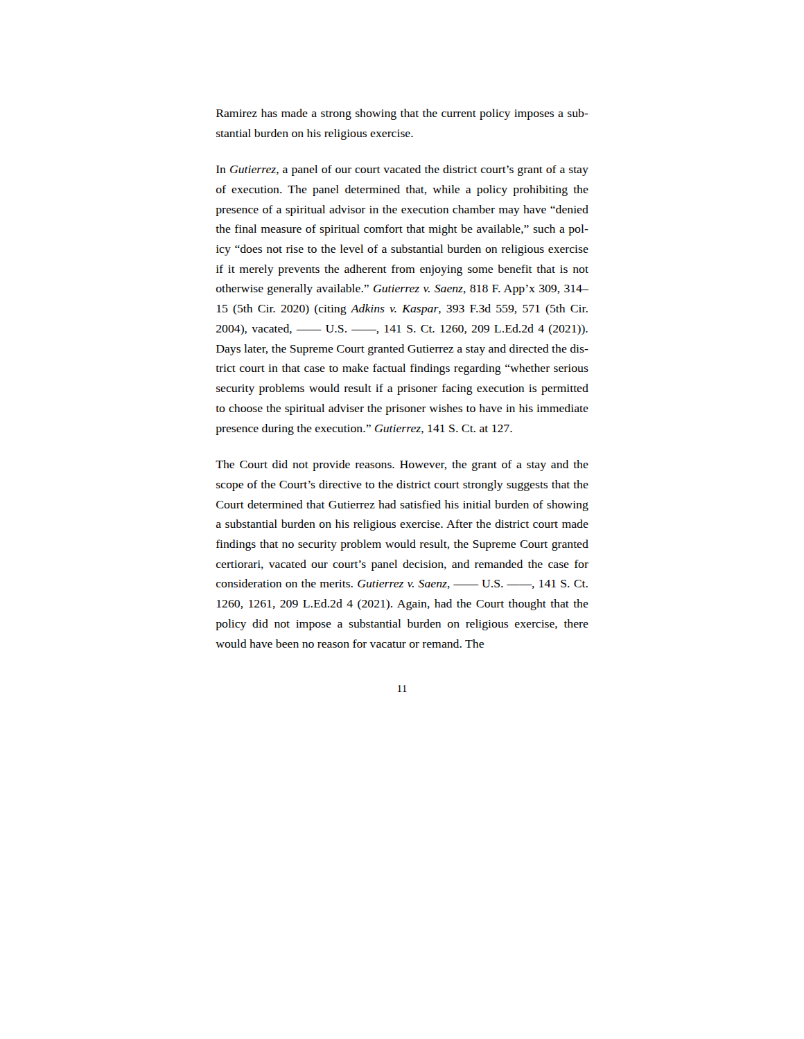Ramirez has made a strong showing that the current policy imposes a substantial burden on his religious exercise.
In Gutierrez, a panel of our court vacated the district court’s grant of a stay of execution. The panel determined that, while a policy prohibiting the presence of a spiritual advisor in the execution chamber may have “denied the final measure of spiritual comfort that might be available,” such a policy “does not rise to the level of a substantial burden on religious exercise if it merely prevents the adherent from enjoying some benefit that is not otherwise generally available.” Gutierrez v. Saenz, 818 F. App’x 309, 314–15 (5th Cir. 2020) (citing Adkins v. Kaspar, 393 F.3d 559, 571 (5th Cir. 2004), vacated, —— U.S. ——, 141 S. Ct. 1260, 209 L.Ed.2d 4 (2021)). Days later, the Supreme Court granted Gutierrez a stay and directed the district court in that case to make factual findings regarding “whether serious security problems would result if a prisoner facing execution is permitted to choose the spiritual adviser the prisoner wishes to have in his immediate presence during the execution.” Gutierrez, 141 S. Ct. at 127.
The Court did not provide reasons. However, the grant of a stay and the scope of the Court’s directive to the district court strongly suggests that the Court determined that Gutierrez had satisfied his initial burden of showing a substantial burden on his religious exercise. After the district court made findings that no security problem would result, the Supreme Court granted certiorari, vacated our court’s panel decision, and remanded the case for consideration on the merits. Gutierrez v. Saenz, —— U.S. ——, 141 S. Ct. 1260, 1261, 209 L.Ed.2d 4 (2021). Again, had the Court thought that the policy did not impose a substantial burden on religious exercise, there would have been no reason for vacatur or remand. The
11